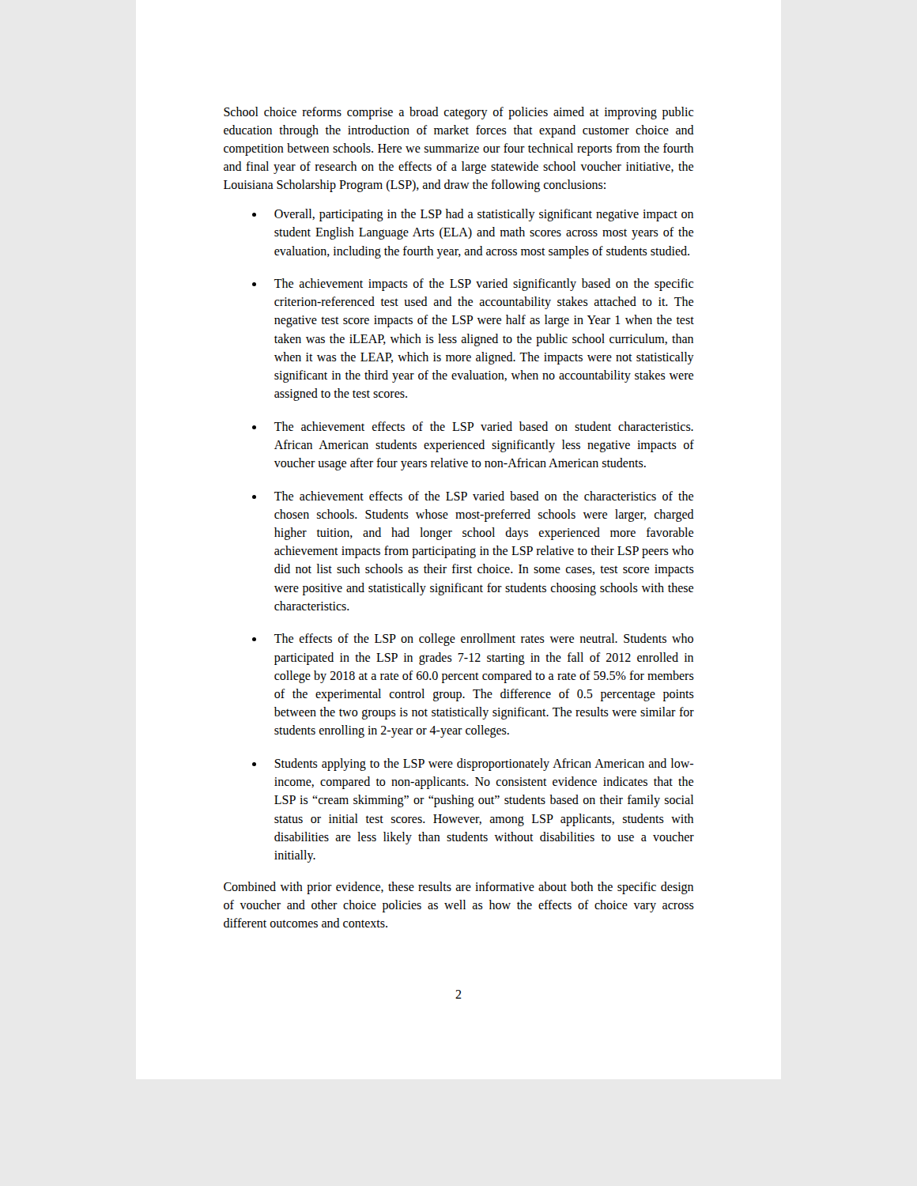School choice reforms comprise a broad category of policies aimed at improving public education through the introduction of market forces that expand customer choice and competition between schools. Here we summarize our four technical reports from the fourth and final year of research on the effects of a large statewide school voucher initiative, the Louisiana Scholarship Program (LSP), and draw the following conclusions:
Overall, participating in the LSP had a statistically significant negative impact on student English Language Arts (ELA) and math scores across most years of the evaluation, including the fourth year, and across most samples of students studied.
The achievement impacts of the LSP varied significantly based on the specific criterion-referenced test used and the accountability stakes attached to it. The negative test score impacts of the LSP were half as large in Year 1 when the test taken was the iLEAP, which is less aligned to the public school curriculum, than when it was the LEAP, which is more aligned. The impacts were not statistically significant in the third year of the evaluation, when no accountability stakes were assigned to the test scores.
The achievement effects of the LSP varied based on student characteristics. African American students experienced significantly less negative impacts of voucher usage after four years relative to non-African American students.
The achievement effects of the LSP varied based on the characteristics of the chosen schools. Students whose most-preferred schools were larger, charged higher tuition, and had longer school days experienced more favorable achievement impacts from participating in the LSP relative to their LSP peers who did not list such schools as their first choice. In some cases, test score impacts were positive and statistically significant for students choosing schools with these characteristics.
The effects of the LSP on college enrollment rates were neutral. Students who participated in the LSP in grades 7-12 starting in the fall of 2012 enrolled in college by 2018 at a rate of 60.0 percent compared to a rate of 59.5% for members of the experimental control group. The difference of 0.5 percentage points between the two groups is not statistically significant. The results were similar for students enrolling in 2-year or 4-year colleges.
Students applying to the LSP were disproportionately African American and low-income, compared to non-applicants. No consistent evidence indicates that the LSP is “cream skimming” or “pushing out” students based on their family social status or initial test scores. However, among LSP applicants, students with disabilities are less likely than students without disabilities to use a voucher initially.
Combined with prior evidence, these results are informative about both the specific design of voucher and other choice policies as well as how the effects of choice vary across different outcomes and contexts.
2